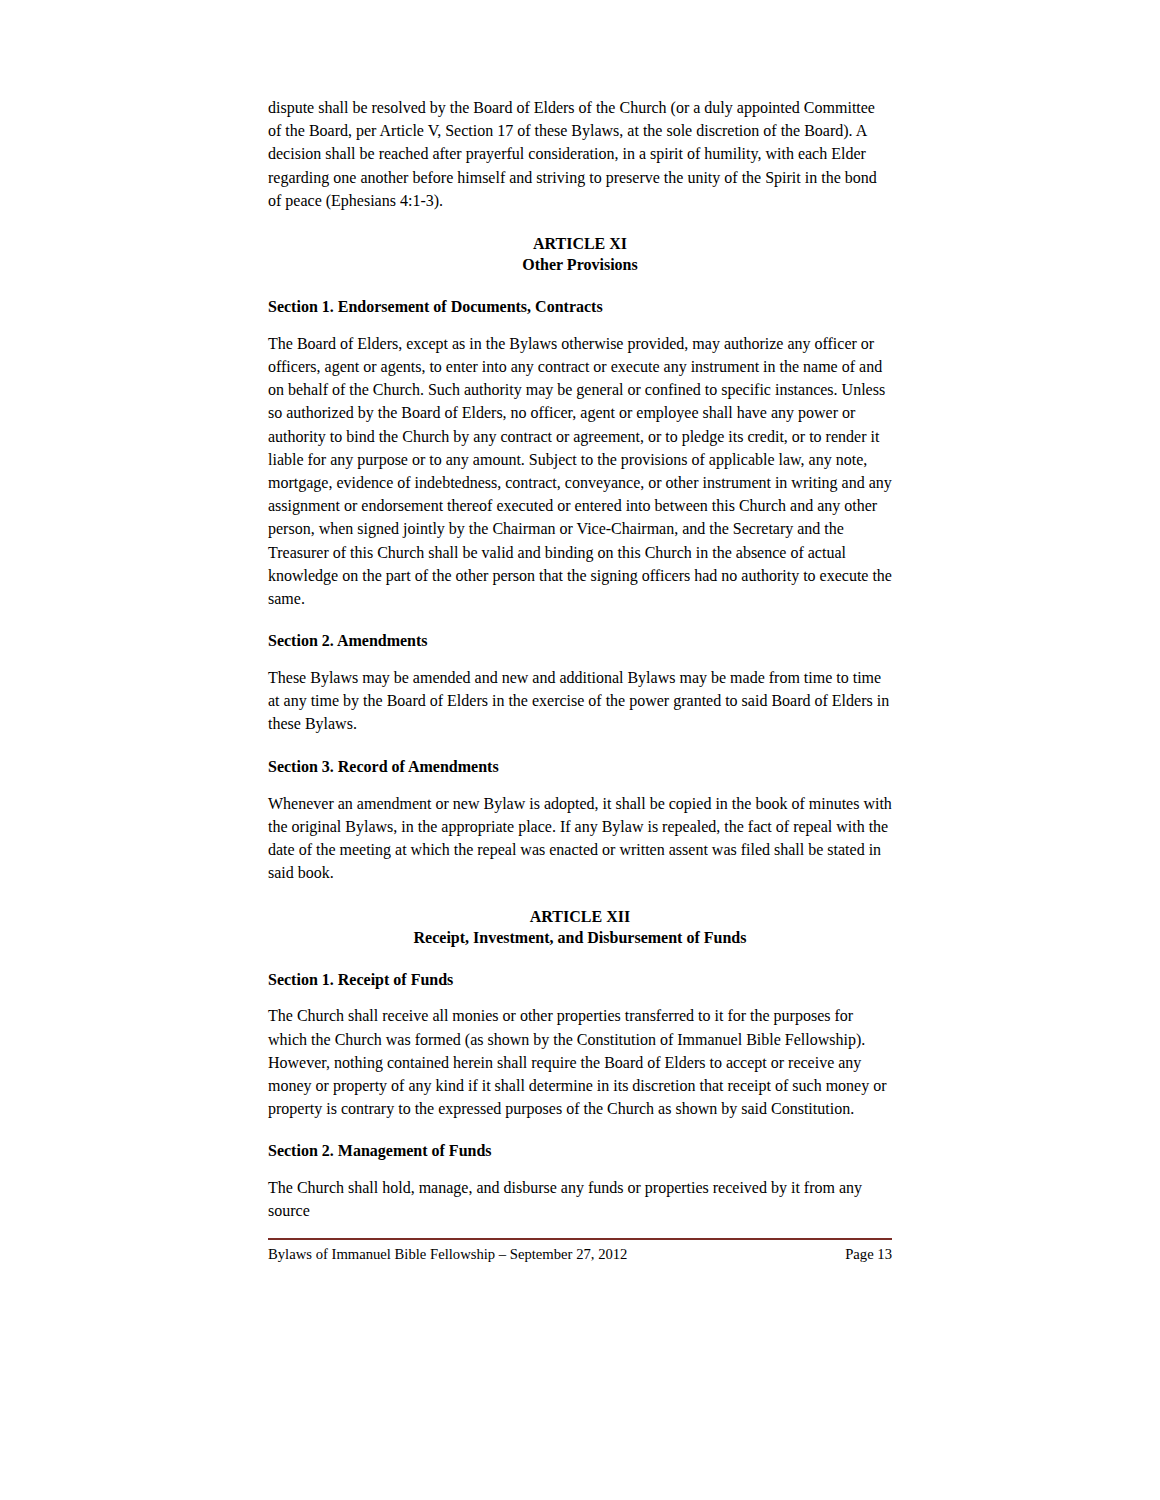dispute shall be resolved by the Board of Elders of the Church (or a duly appointed Committee of the Board, per Article V, Section 17 of these Bylaws, at the sole discretion of the Board). A decision shall be reached after prayerful consideration, in a spirit of humility, with each Elder regarding one another before himself and striving to preserve the unity of the Spirit in the bond of peace (Ephesians 4:1-3).
ARTICLE XI Other Provisions
Section 1. Endorsement of Documents, Contracts
The Board of Elders, except as in the Bylaws otherwise provided, may authorize any officer or officers, agent or agents, to enter into any contract or execute any instrument in the name of and on behalf of the Church. Such authority may be general or confined to specific instances. Unless so authorized by the Board of Elders, no officer, agent or employee shall have any power or authority to bind the Church by any contract or agreement, or to pledge its credit, or to render it liable for any purpose or to any amount. Subject to the provisions of applicable law, any note, mortgage, evidence of indebtedness, contract, conveyance, or other instrument in writing and any assignment or endorsement thereof executed or entered into between this Church and any other person, when signed jointly by the Chairman or Vice-Chairman, and the Secretary and the Treasurer of this Church shall be valid and binding on this Church in the absence of actual knowledge on the part of the other person that the signing officers had no authority to execute the same.
Section 2. Amendments
These Bylaws may be amended and new and additional Bylaws may be made from time to time at any time by the Board of Elders in the exercise of the power granted to said Board of Elders in these Bylaws.
Section 3. Record of Amendments
Whenever an amendment or new Bylaw is adopted, it shall be copied in the book of minutes with the original Bylaws, in the appropriate place. If any Bylaw is repealed, the fact of repeal with the date of the meeting at which the repeal was enacted or written assent was filed shall be stated in said book.
ARTICLE XII Receipt, Investment, and Disbursement of Funds
Section 1. Receipt of Funds
The Church shall receive all monies or other properties transferred to it for the purposes for which the Church was formed (as shown by the Constitution of Immanuel Bible Fellowship). However, nothing contained herein shall require the Board of Elders to accept or receive any money or property of any kind if it shall determine in its discretion that receipt of such money or property is contrary to the expressed purposes of the Church as shown by said Constitution.
Section 2. Management of Funds
The Church shall hold, manage, and disburse any funds or properties received by it from any source
Bylaws of Immanuel Bible Fellowship – September 27, 2012 Page 13